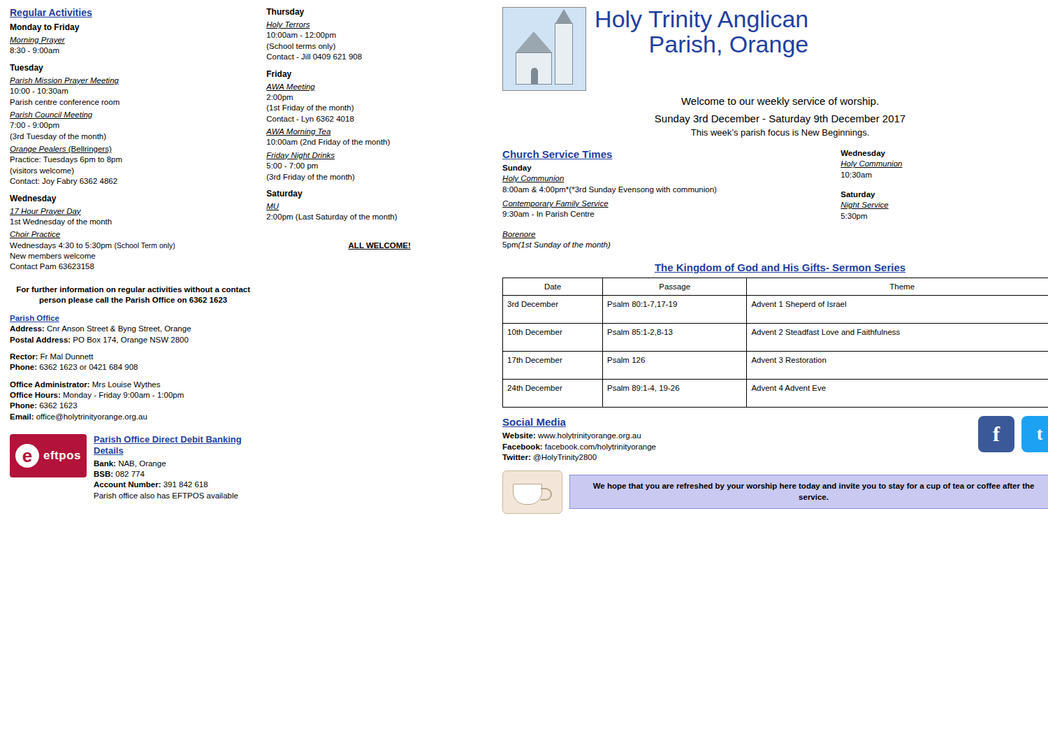Regular Activities
Monday to Friday
Morning Prayer
8:30 - 9:00am
Tuesday
Parish Mission Prayer Meeting
10:00 - 10:30am
Parish centre conference room
Parish Council Meeting
7:00 - 9:00pm
(3rd Tuesday of the month)
Orange Pealers (Bellringers)
Practice: Tuesdays 6pm to 8pm
(visitors welcome)
Contact: Joy Fabry 6362 4862
Wednesday
17 Hour Prayer Day
1st Wednesday of the month
Choir Practice
Wednesdays 4:30 to 5:30pm (School Term only)
New members welcome
Contact Pam 63623158
For further information on regular activities without a contact person please call the Parish Office on 6362 1623
Parish Office
Address: Cnr Anson Street & Byng Street, Orange
Postal Address: PO Box 174, Orange NSW 2800
Rector: Fr Mal Dunnett
Phone: 6362 1623 or 0421 684 908
Office Administrator: Mrs Louise Wythes
Office Hours: Monday - Friday 9:00am - 1:00pm
Phone: 6362 1623
Email: office@holytrinityorange.org.au
e
eftpos
Parish Office Direct Debit Banking Details
Bank: NAB, Orange
BSB: 082 774
Account Number: 391 842 618
Parish office also has EFTPOS available
Thursday
Holy Terrors
10:00am - 12:00pm
(School terms only)
Contact - Jill 0409 621 908
Friday
AWA Meeting
2:00pm
(1st Friday of the month)
Contact - Lyn 6362 4018
AWA Morning Tea
10:00am (2nd Friday of the month)
Friday Night Drinks
5:00 - 7:00 pm
(3rd Friday of the month)
Saturday
MU
2:00pm (Last Saturday of the month)
ALL WELCOME!
Holy Trinity Anglican
Parish, Orange
Welcome to our weekly service of worship.
Sunday 3rd December - Saturday 9th December 2017
This week’s parish focus is New Beginnings.
Church Service Times
Sunday
Holy Communion
8:00am & 4:00pm*(*3rd Sunday Evensong with communion)
Contemporary Family Service
9:30am - In Parish Centre
Borenore
5pm(1st Sunday of the month)
Wednesday
Holy Communion
10:30am
Saturday
Night Service
5:30pm
The Kingdom of God and His Gifts- Sermon Series
| Date | Passage | Theme |
| --- | --- | --- |
| 3rd December | Psalm 80:1-7,17-19 | Advent 1 Sheperd of Israel |
| 10th December | Psalm 85:1-2,8-13 | Advent 2 Steadfast Love and Faithfulness |
| 17th December | Psalm 126 | Advent 3 Restoration |
| 24th December | Psalm 89:1-4, 19-26 | Advent 4 Advent Eve |
Social Media
Website: www.holytrinityorange.org.au
Facebook: facebook.com/holytrinityorange
Twitter: @HolyTrinity2800
f
t
We hope that you are refreshed by your worship here today and invite you to stay for a cup of tea or coffee after the service.